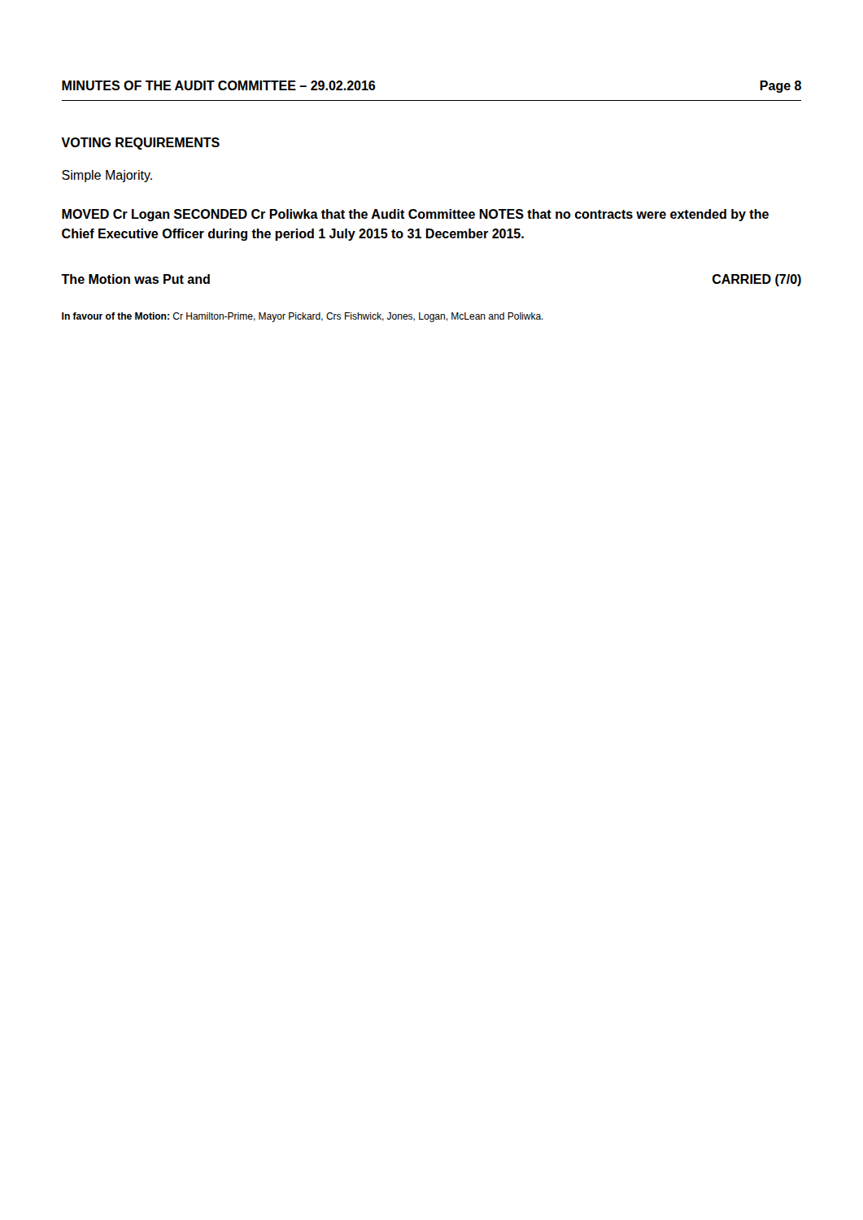Minutes of the Audit Committee – 29.02.2016 Page 8
Voting Requirements
Simple Majority.
MOVED Cr Logan SECONDED Cr Poliwka that the Audit Committee NOTES that no contracts were extended by the Chief Executive Officer during the period 1 July 2015 to 31 December 2015.
The Motion was Put and CARRIED (7/0)
In favour of the Motion: Cr Hamilton-Prime, Mayor Pickard, Crs Fishwick, Jones, Logan, McLean and Poliwka.